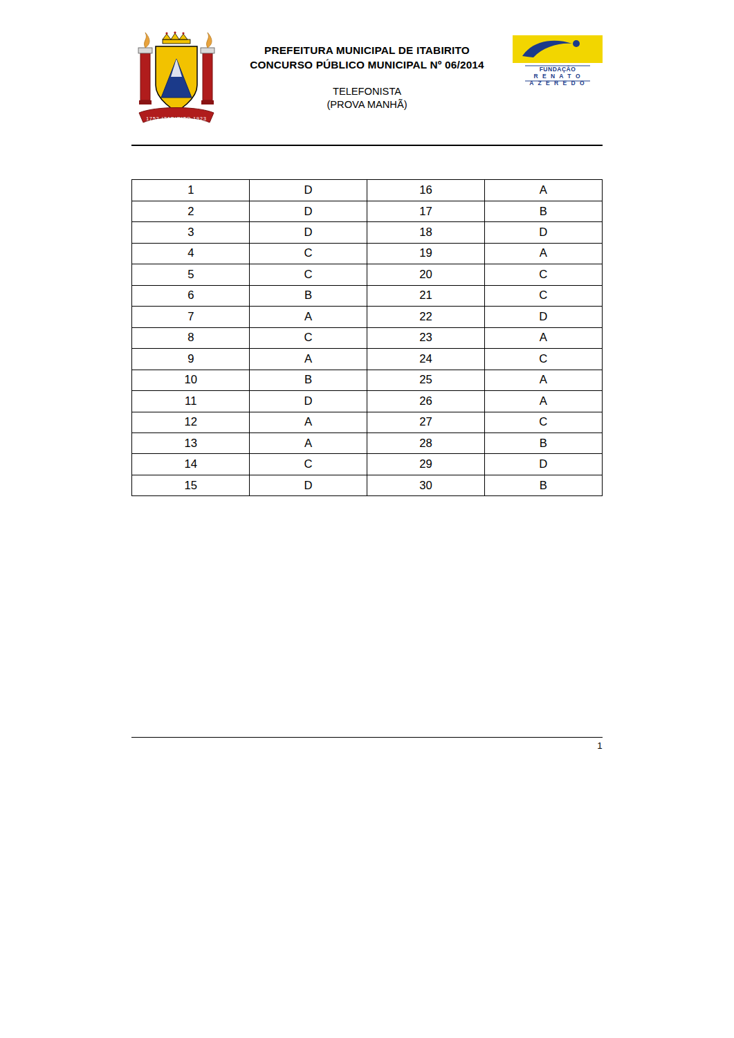1752 ITABIRITO 1923
PREFEITURA MUNICIPAL DE ITABIRITO
CONCURSO PÚBLICO MUNICIPAL Nº 06/2014
TELEFONISTA
(PROVA MANHÃ)
FUNDAÇÃO R E N A T O A Z E R E D O
| 1 | D | 16 | A |
| 2 | D | 17 | B |
| 3 | D | 18 | D |
| 4 | C | 19 | A |
| 5 | C | 20 | C |
| 6 | B | 21 | C |
| 7 | A | 22 | D |
| 8 | C | 23 | A |
| 9 | A | 24 | C |
| 10 | B | 25 | A |
| 11 | D | 26 | A |
| 12 | A | 27 | C |
| 13 | A | 28 | B |
| 14 | C | 29 | D |
| 15 | D | 30 | B |
1